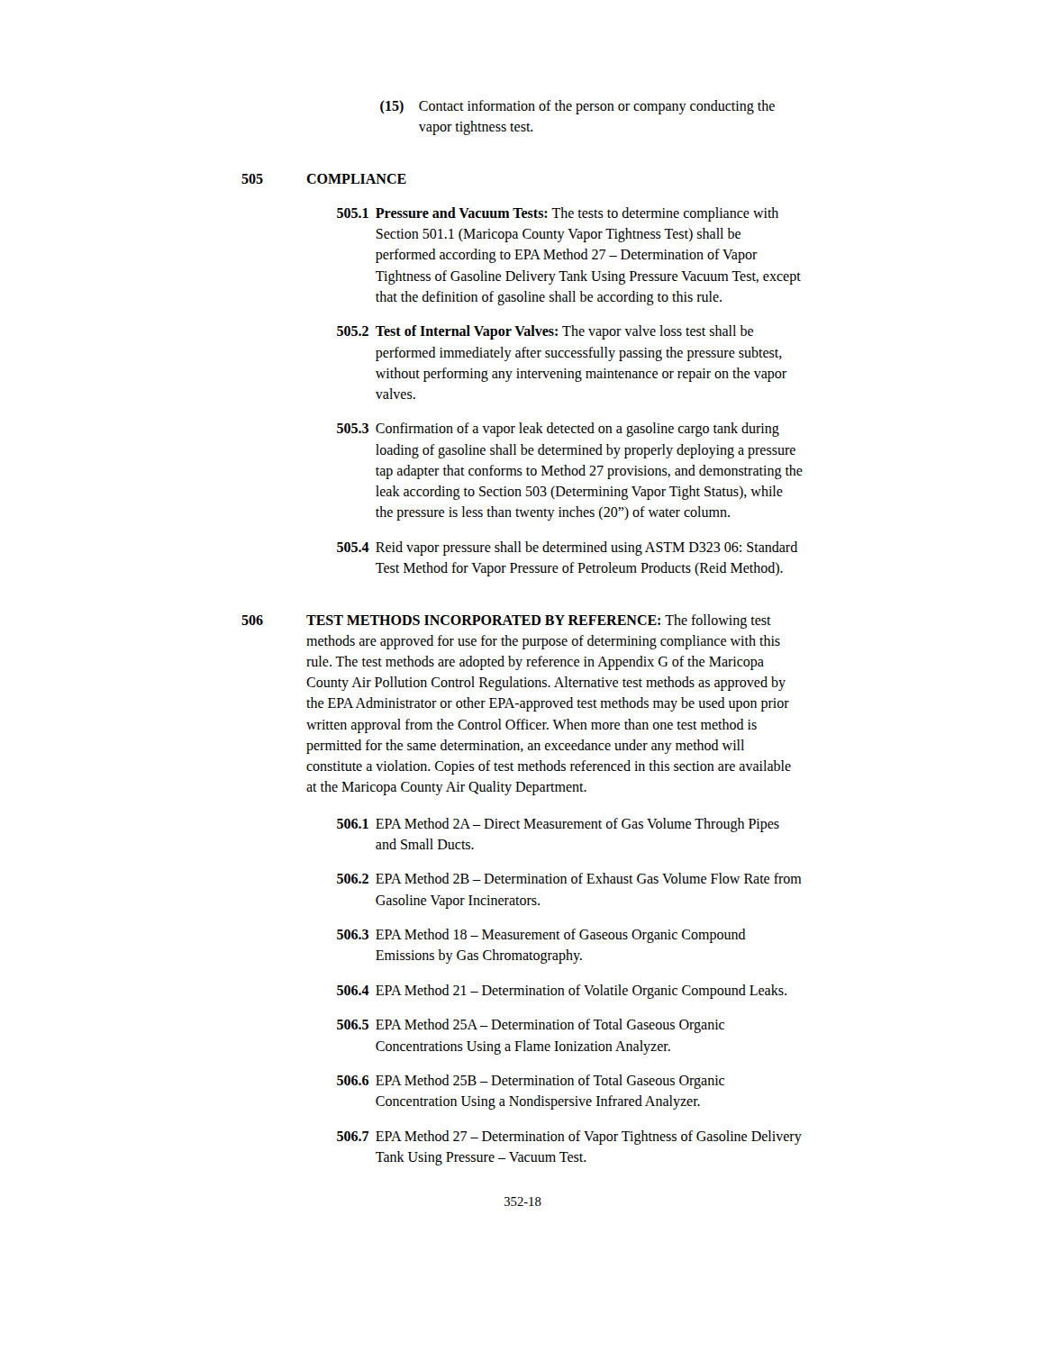(15) Contact information of the person or company conducting the vapor tightness test.
505 Compliance
505.1 Pressure and Vacuum Tests: The tests to determine compliance with Section 501.1 (Maricopa County Vapor Tightness Test) shall be performed according to EPA Method 27 – Determination of Vapor Tightness of Gasoline Delivery Tank Using Pressure Vacuum Test, except that the definition of gasoline shall be according to this rule.
505.2 Test of Internal Vapor Valves: The vapor valve loss test shall be performed immediately after successfully passing the pressure subtest, without performing any intervening maintenance or repair on the vapor valves.
505.3 Confirmation of a vapor leak detected on a gasoline cargo tank during loading of gasoline shall be determined by properly deploying a pressure tap adapter that conforms to Method 27 provisions, and demonstrating the leak according to Section 503 (Determining Vapor Tight Status), while the pressure is less than twenty inches (20”) of water column.
505.4 Reid vapor pressure shall be determined using ASTM D323 06: Standard Test Method for Vapor Pressure of Petroleum Products (Reid Method).
506 Test Methods Incorporated by Reference: The following test methods are approved for use for the purpose of determining compliance with this rule. The test methods are adopted by reference in Appendix G of the Maricopa County Air Pollution Control Regulations. Alternative test methods as approved by the EPA Administrator or other EPA-approved test methods may be used upon prior written approval from the Control Officer. When more than one test method is permitted for the same determination, an exceedance under any method will constitute a violation. Copies of test methods referenced in this section are available at the Maricopa County Air Quality Department.
506.1 EPA Method 2A – Direct Measurement of Gas Volume Through Pipes and Small Ducts.
506.2 EPA Method 2B – Determination of Exhaust Gas Volume Flow Rate from Gasoline Vapor Incinerators.
506.3 EPA Method 18 – Measurement of Gaseous Organic Compound Emissions by Gas Chromatography.
506.4 EPA Method 21 – Determination of Volatile Organic Compound Leaks.
506.5 EPA Method 25A – Determination of Total Gaseous Organic Concentrations Using a Flame Ionization Analyzer.
506.6 EPA Method 25B – Determination of Total Gaseous Organic Concentration Using a Nondispersive Infrared Analyzer.
506.7 EPA Method 27 – Determination of Vapor Tightness of Gasoline Delivery Tank Using Pressure – Vacuum Test.
352-18